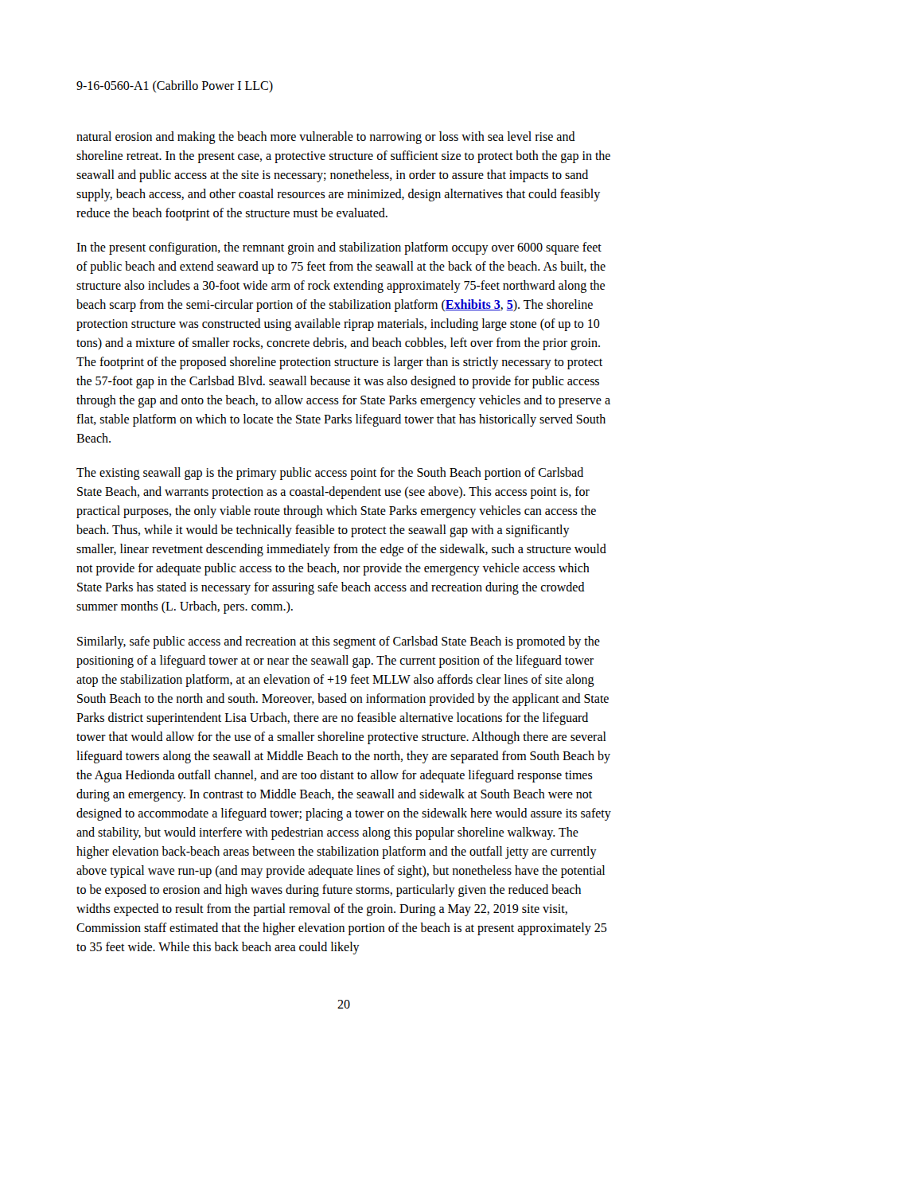9-16-0560-A1 (Cabrillo Power I LLC)
natural erosion and making the beach more vulnerable to narrowing or loss with sea level rise and shoreline retreat. In the present case, a protective structure of sufficient size to protect both the gap in the seawall and public access at the site is necessary; nonetheless, in order to assure that impacts to sand supply, beach access, and other coastal resources are minimized, design alternatives that could feasibly reduce the beach footprint of the structure must be evaluated.
In the present configuration, the remnant groin and stabilization platform occupy over 6000 square feet of public beach and extend seaward up to 75 feet from the seawall at the back of the beach. As built, the structure also includes a 30-foot wide arm of rock extending approximately 75-feet northward along the beach scarp from the semi-circular portion of the stabilization platform (Exhibits 3, 5). The shoreline protection structure was constructed using available riprap materials, including large stone (of up to 10 tons) and a mixture of smaller rocks, concrete debris, and beach cobbles, left over from the prior groin. The footprint of the proposed shoreline protection structure is larger than is strictly necessary to protect the 57-foot gap in the Carlsbad Blvd. seawall because it was also designed to provide for public access through the gap and onto the beach, to allow access for State Parks emergency vehicles and to preserve a flat, stable platform on which to locate the State Parks lifeguard tower that has historically served South Beach.
The existing seawall gap is the primary public access point for the South Beach portion of Carlsbad State Beach, and warrants protection as a coastal-dependent use (see above). This access point is, for practical purposes, the only viable route through which State Parks emergency vehicles can access the beach. Thus, while it would be technically feasible to protect the seawall gap with a significantly smaller, linear revetment descending immediately from the edge of the sidewalk, such a structure would not provide for adequate public access to the beach, nor provide the emergency vehicle access which State Parks has stated is necessary for assuring safe beach access and recreation during the crowded summer months (L. Urbach, pers. comm.).
Similarly, safe public access and recreation at this segment of Carlsbad State Beach is promoted by the positioning of a lifeguard tower at or near the seawall gap. The current position of the lifeguard tower atop the stabilization platform, at an elevation of +19 feet MLLW also affords clear lines of site along South Beach to the north and south. Moreover, based on information provided by the applicant and State Parks district superintendent Lisa Urbach, there are no feasible alternative locations for the lifeguard tower that would allow for the use of a smaller shoreline protective structure. Although there are several lifeguard towers along the seawall at Middle Beach to the north, they are separated from South Beach by the Agua Hedionda outfall channel, and are too distant to allow for adequate lifeguard response times during an emergency. In contrast to Middle Beach, the seawall and sidewalk at South Beach were not designed to accommodate a lifeguard tower; placing a tower on the sidewalk here would assure its safety and stability, but would interfere with pedestrian access along this popular shoreline walkway. The higher elevation back-beach areas between the stabilization platform and the outfall jetty are currently above typical wave run-up (and may provide adequate lines of sight), but nonetheless have the potential to be exposed to erosion and high waves during future storms, particularly given the reduced beach widths expected to result from the partial removal of the groin. During a May 22, 2019 site visit, Commission staff estimated that the higher elevation portion of the beach is at present approximately 25 to 35 feet wide. While this back beach area could likely
20